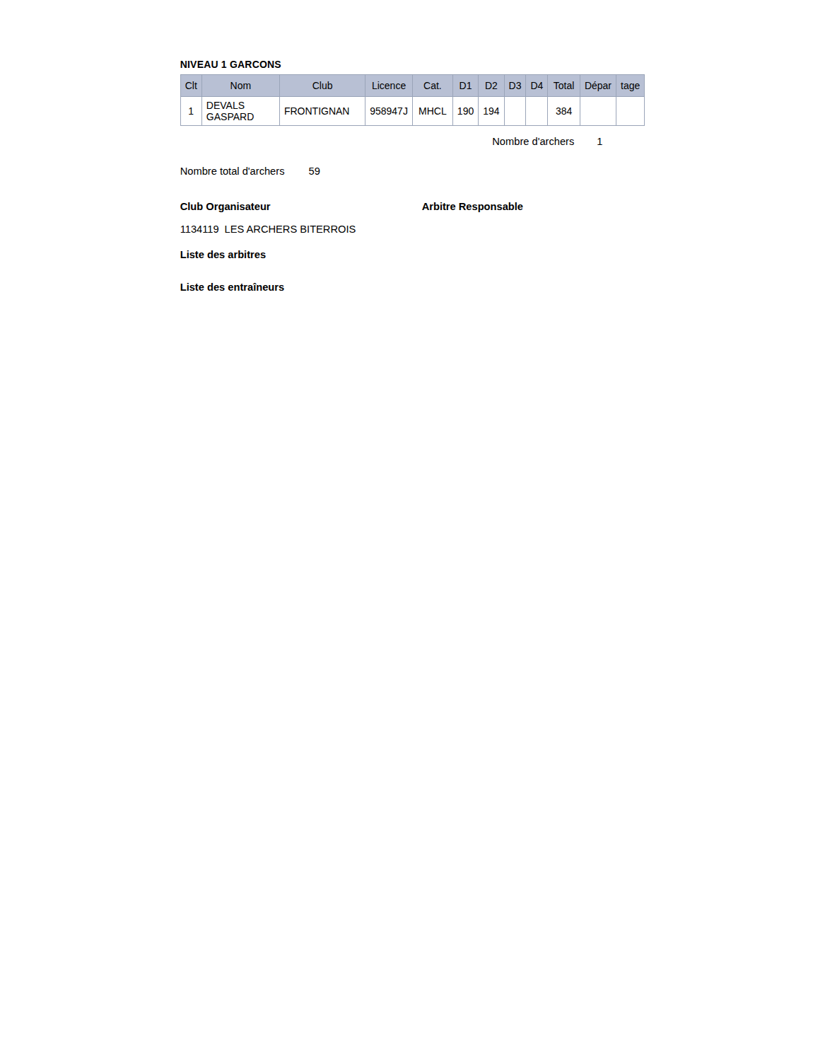NIVEAU 1 GARCONS
| Clt | Nom | Club | Licence | Cat. | D1 | D2 | D3 | D4 | Total | Dépar | tage |
| --- | --- | --- | --- | --- | --- | --- | --- | --- | --- | --- | --- |
| 1 | DEVALS GASPARD | FRONTIGNAN | 958947J | MHCL | 190 | 194 | | | 384 | | |
Nombre d'archers1
Nombre total d'archers59
Club Organisateur Arbitre Responsable
1134119 LES ARCHERS BITERROIS
Liste des arbitres
Liste des entraîneurs